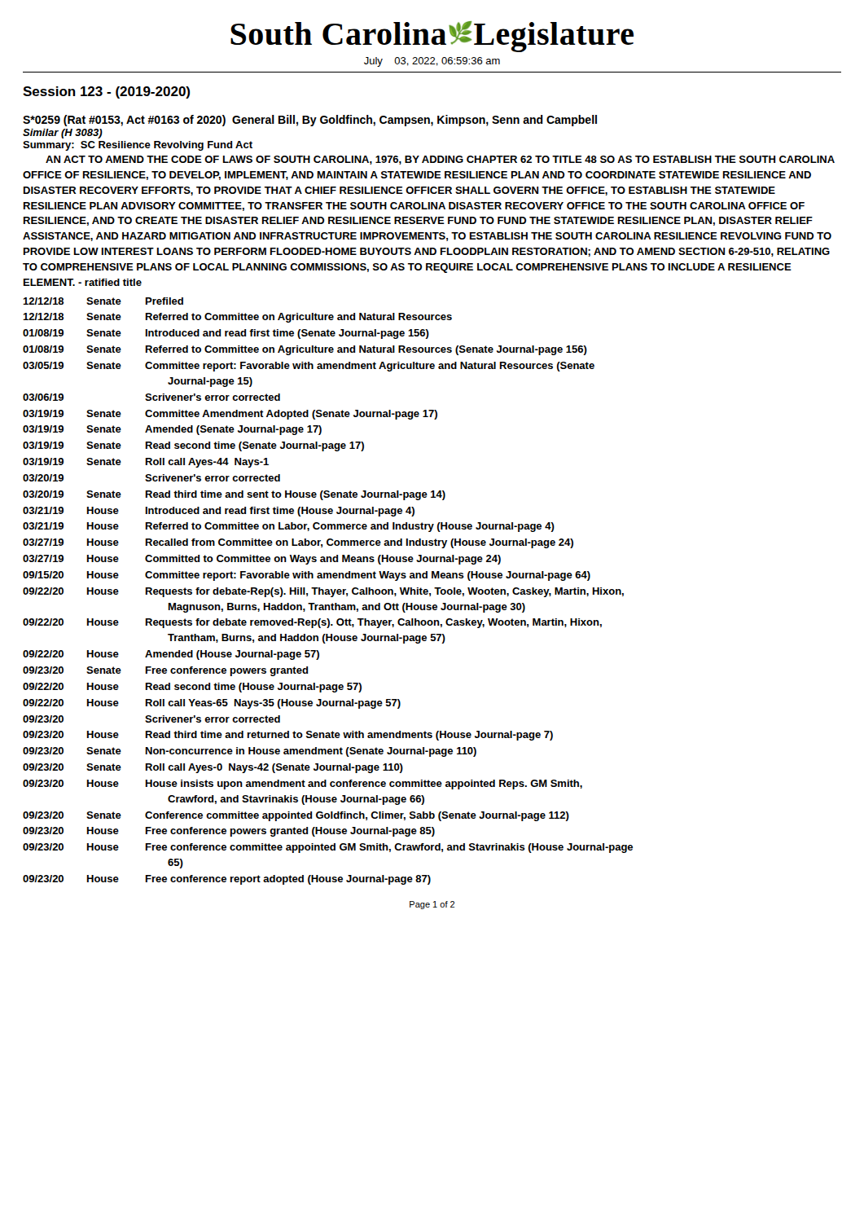South Carolina🌿Legislature
July 03, 2022, 06:59:36 am
Session 123 - (2019-2020)
S*0259 (Rat #0153, Act #0163 of 2020) General Bill, By Goldfinch, Campsen, Kimpson, Senn and Campbell
Similar (H 3083)
Summary: SC Resilience Revolving Fund Act
AN ACT TO AMEND THE CODE OF LAWS OF SOUTH CAROLINA, 1976, BY ADDING CHAPTER 62 TO TITLE 48 SO AS TO ESTABLISH THE SOUTH CAROLINA OFFICE OF RESILIENCE, TO DEVELOP, IMPLEMENT, AND MAINTAIN A STATEWIDE RESILIENCE PLAN AND TO COORDINATE STATEWIDE RESILIENCE AND DISASTER RECOVERY EFFORTS, TO PROVIDE THAT A CHIEF RESILIENCE OFFICER SHALL GOVERN THE OFFICE, TO ESTABLISH THE STATEWIDE RESILIENCE PLAN ADVISORY COMMITTEE, TO TRANSFER THE SOUTH CAROLINA DISASTER RECOVERY OFFICE TO THE SOUTH CAROLINA OFFICE OF RESILIENCE, AND TO CREATE THE DISASTER RELIEF AND RESILIENCE RESERVE FUND TO FUND THE STATEWIDE RESILIENCE PLAN, DISASTER RELIEF ASSISTANCE, AND HAZARD MITIGATION AND INFRASTRUCTURE IMPROVEMENTS, TO ESTABLISH THE SOUTH CAROLINA RESILIENCE REVOLVING FUND TO PROVIDE LOW INTEREST LOANS TO PERFORM FLOODED-HOME BUYOUTS AND FLOODPLAIN RESTORATION; AND TO AMEND SECTION 6-29-510, RELATING TO COMPREHENSIVE PLANS OF LOCAL PLANNING COMMISSIONS, SO AS TO REQUIRE LOCAL COMPREHENSIVE PLANS TO INCLUDE A RESILIENCE ELEMENT. - ratified title
| 12/12/18 | Senate | Prefiled |
| 12/12/18 | Senate | Referred to Committee on Agriculture and Natural Resources |
| 01/08/19 | Senate | Introduced and read first time (Senate Journal-page 156) |
| 01/08/19 | Senate | Referred to Committee on Agriculture and Natural Resources (Senate Journal-page 156) |
| 03/05/19 | Senate | Committee report: Favorable with amendment Agriculture and Natural Resources (Senate Journal-page 15) |
| 03/06/19 | | Scrivener's error corrected |
| 03/19/19 | Senate | Committee Amendment Adopted (Senate Journal-page 17) |
| 03/19/19 | Senate | Amended (Senate Journal-page 17) |
| 03/19/19 | Senate | Read second time (Senate Journal-page 17) |
| 03/19/19 | Senate | Roll call Ayes-44 Nays-1 |
| 03/20/19 | | Scrivener's error corrected |
| 03/20/19 | Senate | Read third time and sent to House (Senate Journal-page 14) |
| 03/21/19 | House | Introduced and read first time (House Journal-page 4) |
| 03/21/19 | House | Referred to Committee on Labor, Commerce and Industry (House Journal-page 4) |
| 03/27/19 | House | Recalled from Committee on Labor, Commerce and Industry (House Journal-page 24) |
| 03/27/19 | House | Committed to Committee on Ways and Means (House Journal-page 24) |
| 09/15/20 | House | Committee report: Favorable with amendment Ways and Means (House Journal-page 64) |
| 09/22/20 | House | Requests for debate-Rep(s). Hill, Thayer, Calhoon, White, Toole, Wooten, Caskey, Martin, Hixon, Magnuson, Burns, Haddon, Trantham, and Ott (House Journal-page 30) |
| 09/22/20 | House | Requests for debate removed-Rep(s). Ott, Thayer, Calhoon, Caskey, Wooten, Martin, Hixon, Trantham, Burns, and Haddon (House Journal-page 57) |
| 09/22/20 | House | Amended (House Journal-page 57) |
| 09/23/20 | Senate | Free conference powers granted |
| 09/22/20 | House | Read second time (House Journal-page 57) |
| 09/22/20 | House | Roll call Yeas-65 Nays-35 (House Journal-page 57) |
| 09/23/20 | | Scrivener's error corrected |
| 09/23/20 | House | Read third time and returned to Senate with amendments (House Journal-page 7) |
| 09/23/20 | Senate | Non-concurrence in House amendment (Senate Journal-page 110) |
| 09/23/20 | Senate | Roll call Ayes-0 Nays-42 (Senate Journal-page 110) |
| 09/23/20 | House | House insists upon amendment and conference committee appointed Reps. GM Smith, Crawford, and Stavrinakis (House Journal-page 66) |
| 09/23/20 | Senate | Conference committee appointed Goldfinch, Climer, Sabb (Senate Journal-page 112) |
| 09/23/20 | House | Free conference powers granted (House Journal-page 85) |
| 09/23/20 | House | Free conference committee appointed GM Smith, Crawford, and Stavrinakis (House Journal-page 65) |
| 09/23/20 | House | Free conference report adopted (House Journal-page 87) |
Page 1 of 2